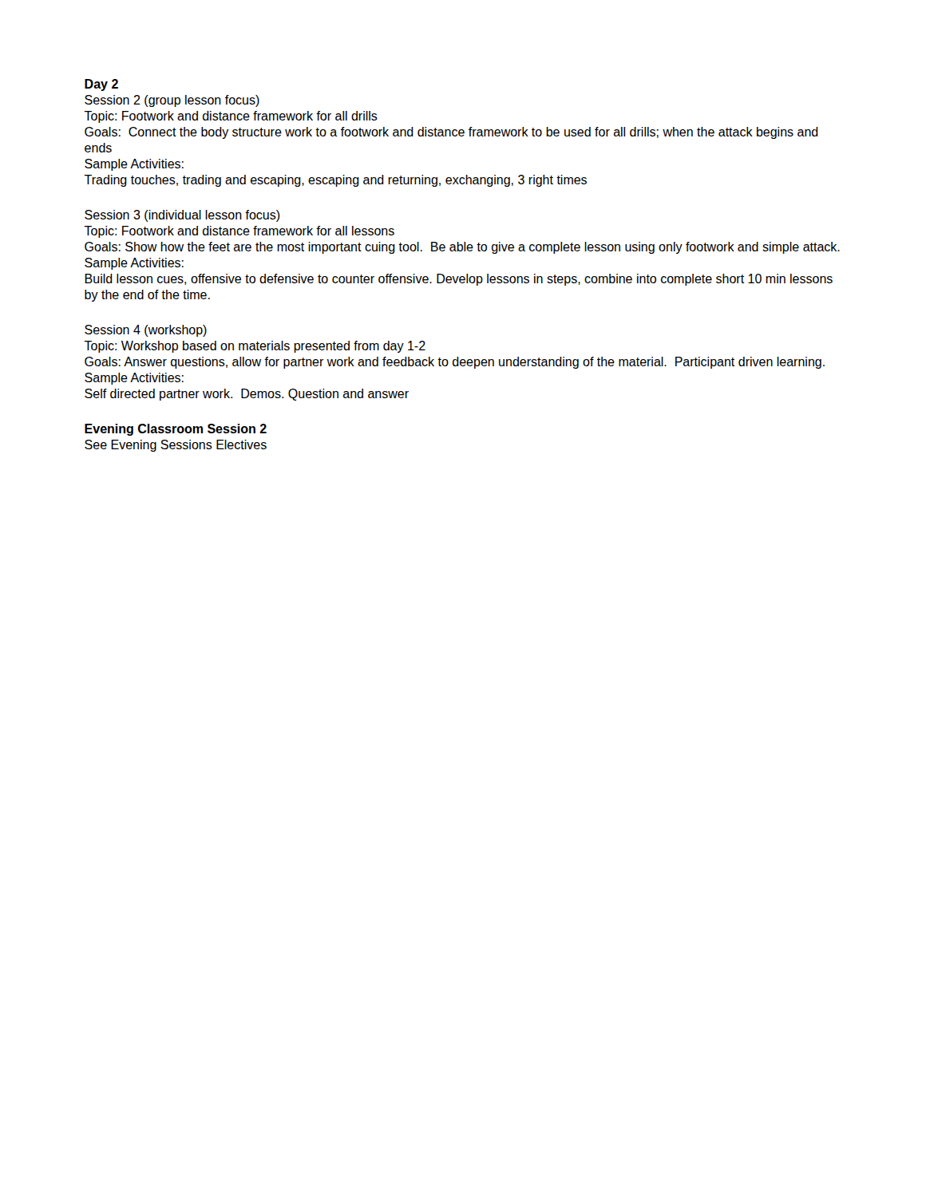Day 2
Session 2 (group lesson focus)
Topic: Footwork and distance framework for all drills
Goals: Connect the body structure work to a footwork and distance framework to be used for all drills; when the attack begins and ends
Sample Activities:
Trading touches, trading and escaping, escaping and returning, exchanging, 3 right times
Session 3 (individual lesson focus)
Topic: Footwork and distance framework for all lessons
Goals: Show how the feet are the most important cuing tool. Be able to give a complete lesson using only footwork and simple attack.
Sample Activities:
Build lesson cues, offensive to defensive to counter offensive. Develop lessons in steps, combine into complete short 10 min lessons by the end of the time.
Session 4 (workshop)
Topic: Workshop based on materials presented from day 1-2
Goals: Answer questions, allow for partner work and feedback to deepen understanding of the material. Participant driven learning.
Sample Activities:
Self directed partner work. Demos. Question and answer
Evening Classroom Session 2
See Evening Sessions Electives